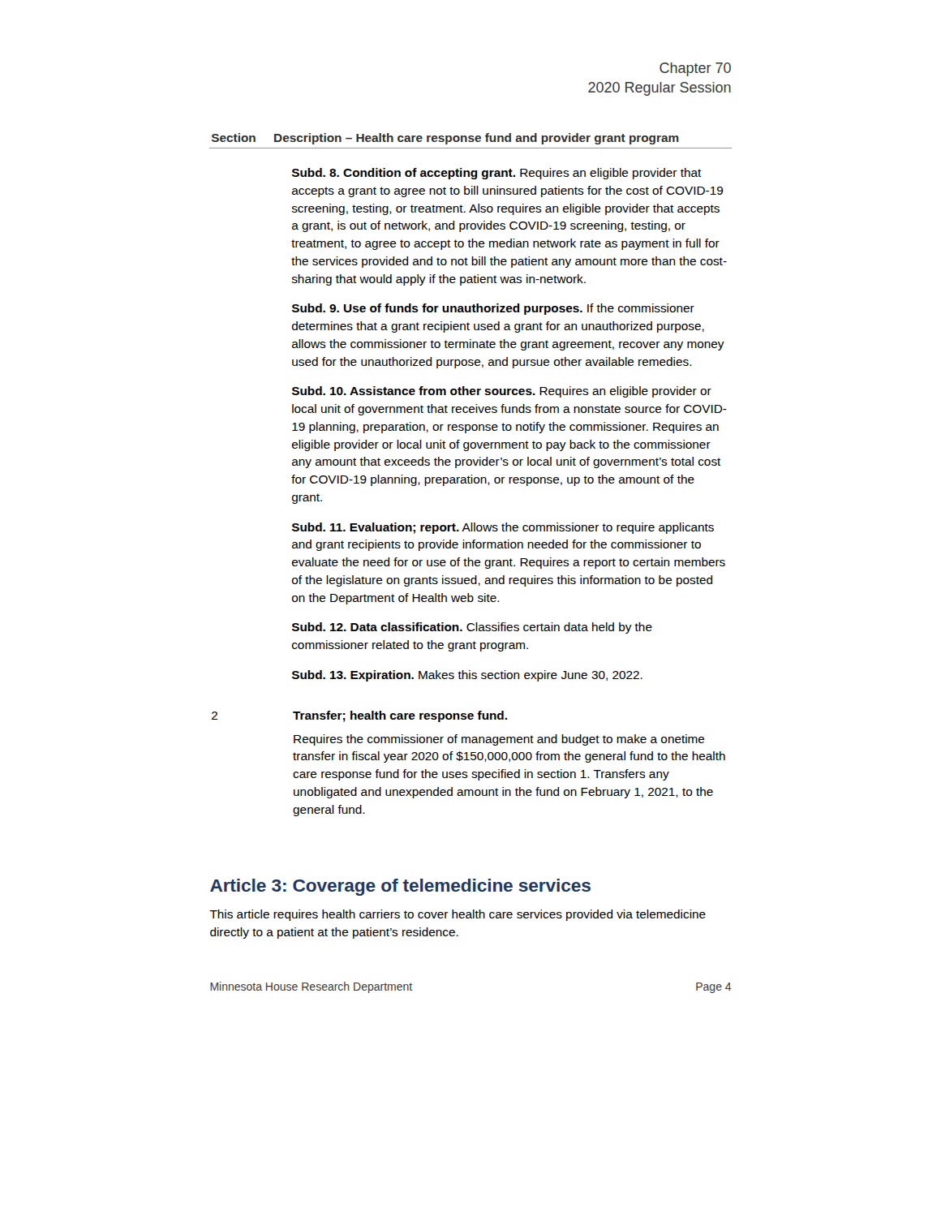Chapter 70 2020 Regular Session
Section
Description – Health care response fund and provider grant program
Subd. 8. Condition of accepting grant. Requires an eligible provider that accepts a grant to agree not to bill uninsured patients for the cost of COVID-19 screening, testing, or treatment. Also requires an eligible provider that accepts a grant, is out of network, and provides COVID-19 screening, testing, or treatment, to agree to accept to the median network rate as payment in full for the services provided and to not bill the patient any amount more than the cost-sharing that would apply if the patient was in-network.
Subd. 9. Use of funds for unauthorized purposes. If the commissioner determines that a grant recipient used a grant for an unauthorized purpose, allows the commissioner to terminate the grant agreement, recover any money used for the unauthorized purpose, and pursue other available remedies.
Subd. 10. Assistance from other sources. Requires an eligible provider or local unit of government that receives funds from a nonstate source for COVID-19 planning, preparation, or response to notify the commissioner. Requires an eligible provider or local unit of government to pay back to the commissioner any amount that exceeds the provider’s or local unit of government’s total cost for COVID-19 planning, preparation, or response, up to the amount of the grant.
Subd. 11. Evaluation; report. Allows the commissioner to require applicants and grant recipients to provide information needed for the commissioner to evaluate the need for or use of the grant. Requires a report to certain members of the legislature on grants issued, and requires this information to be posted on the Department of Health web site.
Subd. 12. Data classification. Classifies certain data held by the commissioner related to the grant program.
Subd. 13. Expiration. Makes this section expire June 30, 2022.
2
Transfer; health care response fund.
Requires the commissioner of management and budget to make a onetime transfer in fiscal year 2020 of $150,000,000 from the general fund to the health care response fund for the uses specified in section 1. Transfers any unobligated and unexpended amount in the fund on February 1, 2021, to the general fund.
Article 3: Coverage of telemedicine services
This article requires health carriers to cover health care services provided via telemedicine directly to a patient at the patient’s residence.
Minnesota House Research Department
Page 4